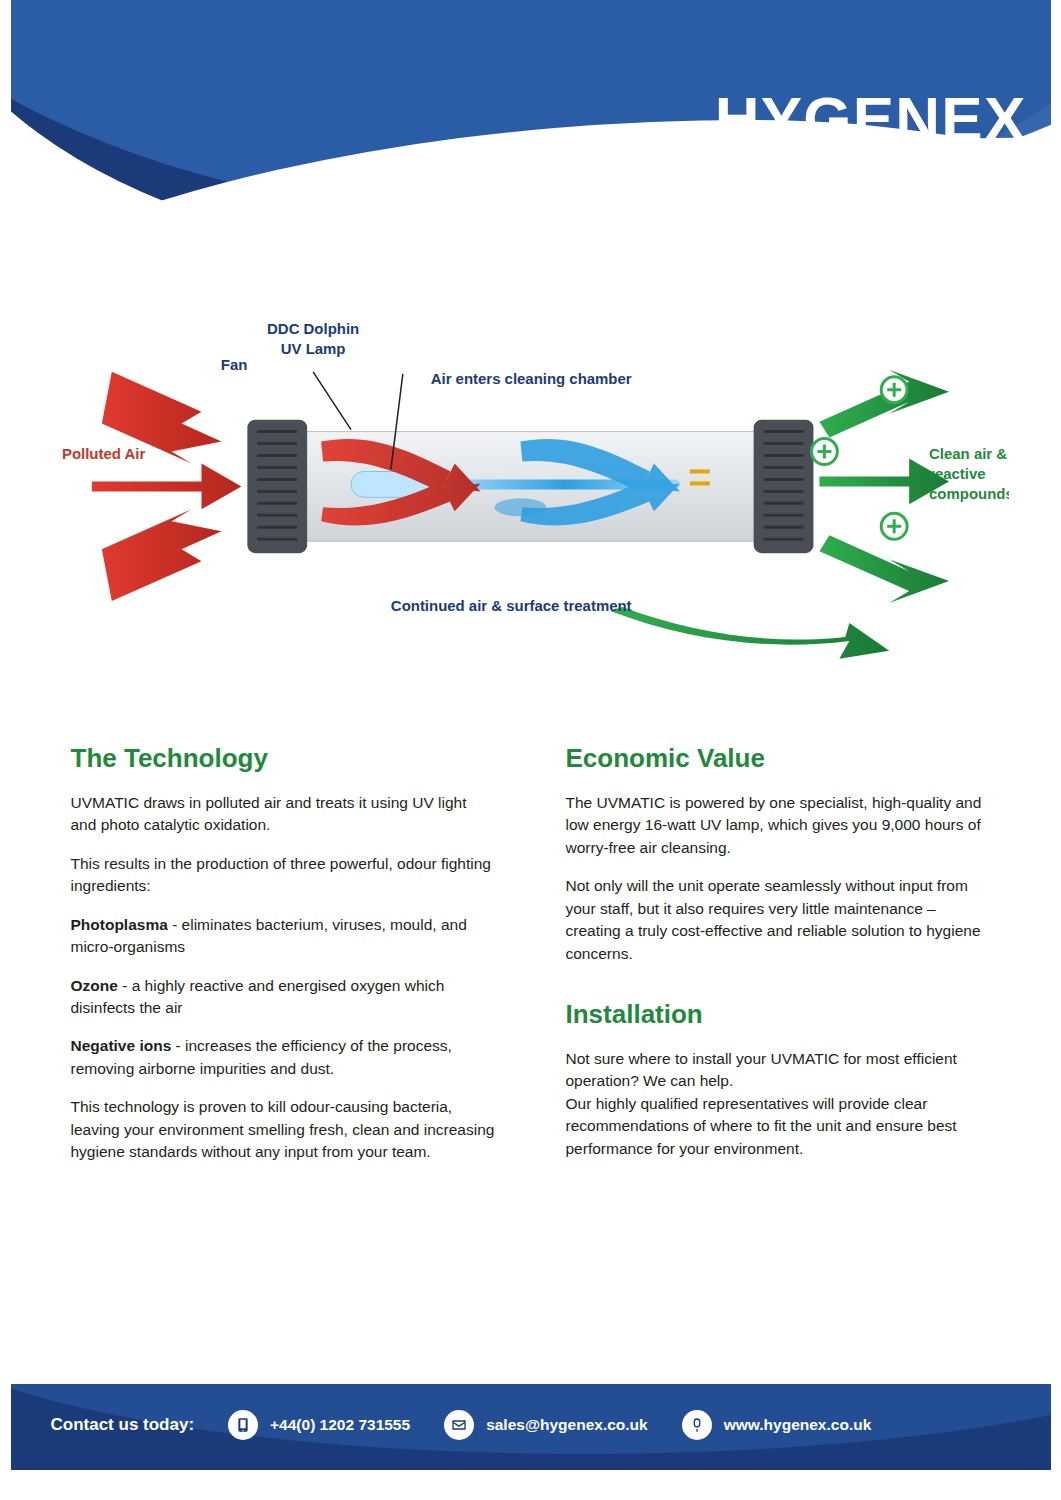HYGENEX
DDC Dolphin UV Lamp Fan Air enters cleaning chamber Polluted Air Clean air & reactive compounds Continued air & surface treatment
The Technology
UVMATIC draws in polluted air and treats it using UV light and photo catalytic oxidation.
This results in the production of three powerful, odour fighting ingredients:
Photoplasma - eliminates bacterium, viruses, mould, and micro-organisms
Ozone - a highly reactive and energised oxygen which disinfects the air
Negative ions - increases the efficiency of the process, removing airborne impurities and dust.
This technology is proven to kill odour-causing bacteria, leaving your environment smelling fresh, clean and increasing hygiene standards without any input from your team.
Economic Value
The UVMATIC is powered by one specialist, high-quality and low energy 16-watt UV lamp, which gives you 9,000 hours of worry-free air cleansing.
Not only will the unit operate seamlessly without input from your staff, but it also requires very little maintenance – creating a truly cost-effective and reliable solution to hygiene concerns.
Installation
Not sure where to install your UVMATIC for most efficient operation? We can help.
Our highly qualified representatives will provide clear recommendations of where to fit the unit and ensure best performance for your environment.
Contact us today: +44(0) 1202 731555 sales@hygenex.co.uk www.hygenex.co.uk